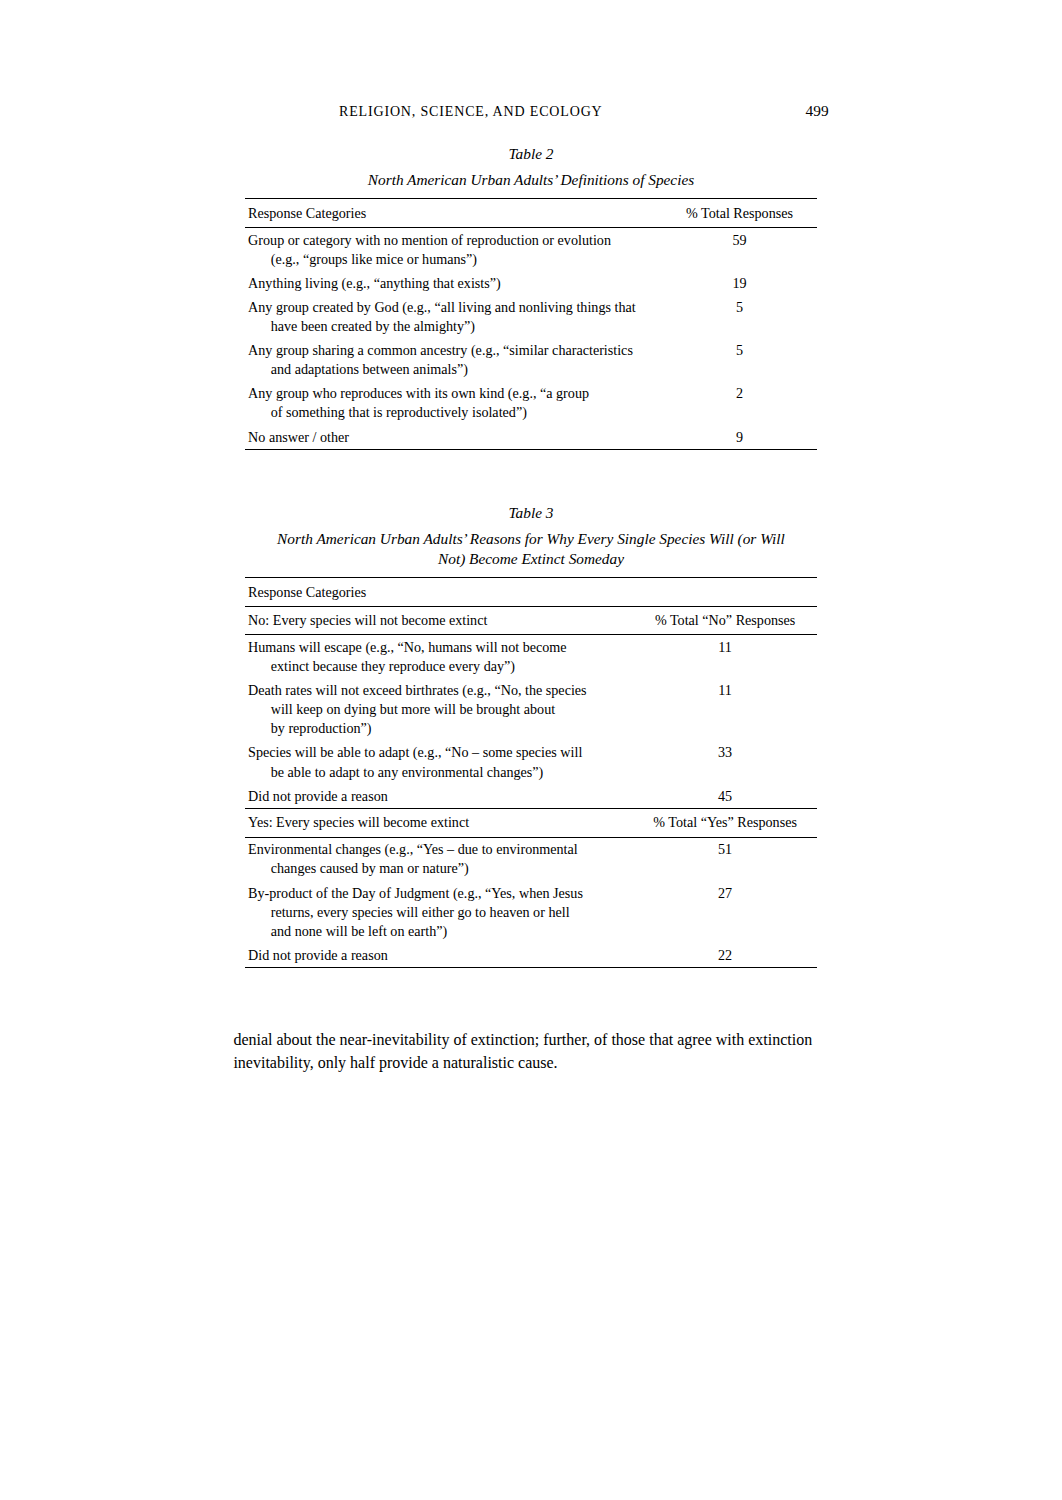Religion, Science, and Ecology 499
Table 2
North American Urban Adults’ Definitions of Species
| Response Categories | % Total Responses |
| --- | --- |
| Group or category with no mention of reproduction or evolution (e.g., “groups like mice or humans”) | 59 |
| Anything living (e.g., “anything that exists”) | 19 |
| Any group created by God (e.g., “all living and nonliving things that have been created by the almighty”) | 5 |
| Any group sharing a common ancestry (e.g., “similar characteristics and adaptations between animals”) | 5 |
| Any group who reproduces with its own kind (e.g., “a group of something that is reproductively isolated”) | 2 |
| No answer / other | 9 |
Table 3
North American Urban Adults’ Reasons for Why Every Single Species Will (or Will
Not) Become Extinct Someday
| Response Categories |
| --- |
| No: Every species will not become extinct | % Total “No” Responses |
| Humans will escape (e.g., “No, humans will not become extinct because they reproduce every day”) | 11 |
| Death rates will not exceed birthrates (e.g., “No, the species will keep on dying but more will be brought about by reproduction”) | 11 |
| Species will be able to adapt (e.g., “No – some species will be able to adapt to any environmental changes”) | 33 |
| Did not provide a reason | 45 |
| Yes: Every species will become extinct | % Total “Yes” Responses |
| Environmental changes (e.g., “Yes – due to environmental changes caused by man or nature”) | 51 |
| By-product of the Day of Judgment (e.g., “Yes, when Jesus returns, every species will either go to heaven or hell and none will be left on earth”) | 27 |
| Did not provide a reason | 22 |
denial about the near-inevitability of extinction; further, of those that agree with extinction inevitability, only half provide a naturalistic cause.